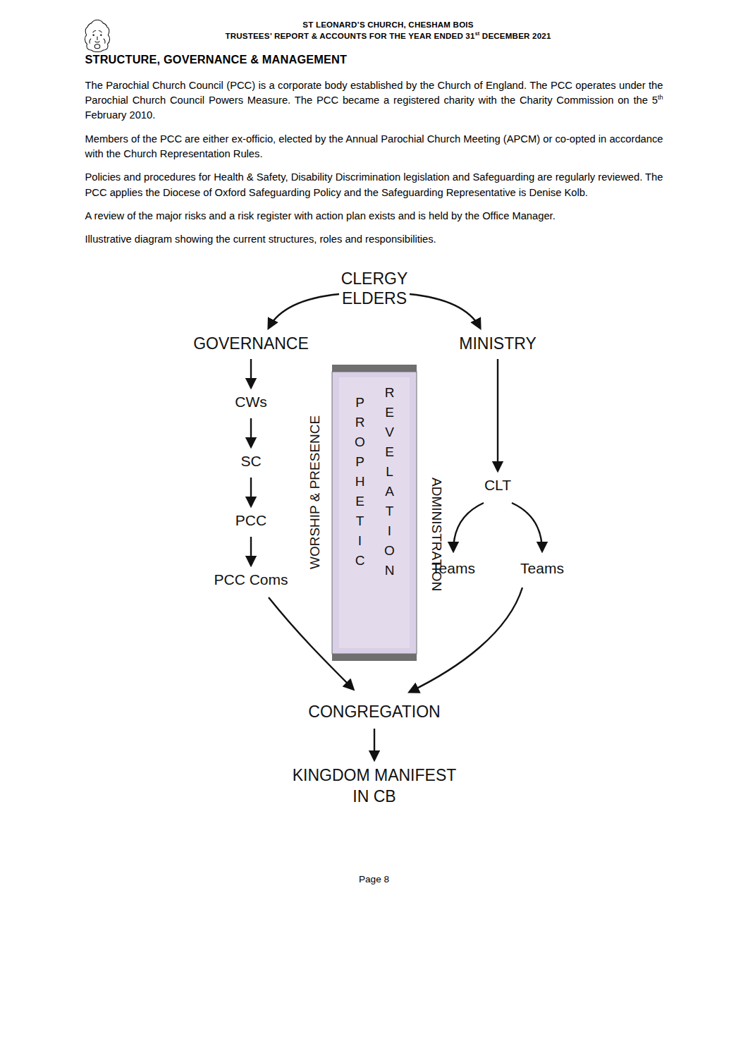ST LEONARD’S CHURCH, CHESHAM BOIS TRUSTEES’ REPORT & ACCOUNTS FOR THE YEAR ENDED 31st DECEMBER 2021
Structure, Governance & Management
The Parochial Church Council (PCC) is a corporate body established by the Church of England. The PCC operates under the Parochial Church Council Powers Measure. The PCC became a registered charity with the Charity Commission on the 5th February 2010.
Members of the PCC are either ex-officio, elected by the Annual Parochial Church Meeting (APCM) or co-opted in accordance with the Church Representation Rules.
Policies and procedures for Health & Safety, Disability Discrimination legislation and Safeguarding are regularly reviewed. The PCC applies the Diocese of Oxford Safeguarding Policy and the Safeguarding Representative is Denise Kolb.
A review of the major risks and a risk register with action plan exists and is held by the Office Manager.
Illustrative diagram showing the current structures, roles and responsibilities.
Structure, roles and responsibilities diagram Clergy and Elders at the top branch into Governance (Churchwardens, Standing Committee, PCC, PCC Committees) on the left and Ministry (Church Leadership Team, Teams) on the right. A central vertical banner reads Prophetic Revelation, flanked by Worship and Presence on the left and Administration on the right. Both branches lead down to Congregation, and then to Kingdom Manifest in CB. CLERGY ELDERS GOVERNANCE MINISTRY CWs SC PCC PCC Coms CLT Teams Teams P R O P H E T I C R E V E L A T I O N WORSHIP & PRESENCE ADMINISTRATION CONGREGATION KINGDOM MANIFEST IN CB
Page 8